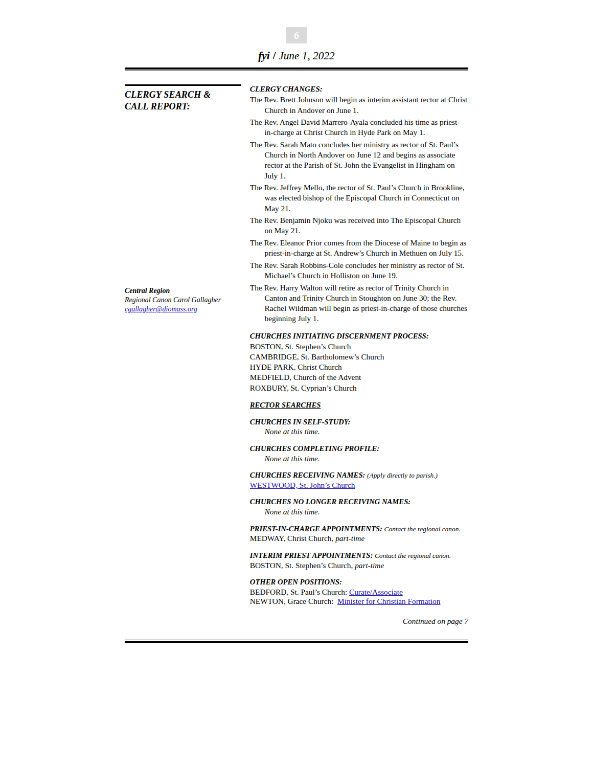6
fyi/June 1, 2022
CLERGY SEARCH &
CALL REPORT:
Central Region
Regional Canon Carol Gallagher
cgallagher@diomass.org
CLERGY CHANGES:
The Rev. Brett Johnson will begin as interim assistant rector at Christ Church in Andover on June 1.
The Rev. Angel David Marrero-Ayala concluded his time as priest-in-charge at Christ Church in Hyde Park on May 1.
The Rev. Sarah Mato concludes her ministry as rector of St. Paul’s Church in North Andover on June 12 and begins as associate rector at the Parish of St. John the Evangelist in Hingham on July 1.
The Rev. Jeffrey Mello, the rector of St. Paul’s Church in Brookline, was elected bishop of the Episcopal Church in Connecticut on May 21.
The Rev. Benjamin Njoku was received into The Episcopal Church on May 21.
The Rev. Eleanor Prior comes from the Diocese of Maine to begin as priest-in-charge at St. Andrew’s Church in Methuen on July 15.
The Rev. Sarah Robbins-Cole concludes her ministry as rector of St. Michael’s Church in Holliston on June 19.
The Rev. Harry Walton will retire as rector of Trinity Church in Canton and Trinity Church in Stoughton on June 30; the Rev. Rachel Wildman will begin as priest-in-charge of those churches beginning July 1.
CHURCHES INITIATING DISCERNMENT PROCESS:
BOSTON, St. Stephen’s Church
CAMBRIDGE, St. Bartholomew’s Church
HYDE PARK, Christ Church
MEDFIELD, Church of the Advent
ROXBURY, St. Cyprian’s Church
RECTOR SEARCHES
CHURCHES IN SELF-STUDY:
None at this time.
CHURCHES COMPLETING PROFILE:
None at this time.
CHURCHES RECEIVING NAMES: (Apply directly to parish.)
WESTWOOD, St. John’s Church
CHURCHES NO LONGER RECEIVING NAMES:
None at this time.
PRIEST-IN-CHARGE APPOINTMENTS: Contact the regional canon.
MEDWAY, Christ Church, part-time
INTERIM PRIEST APPOINTMENTS: Contact the regional canon.
BOSTON, St. Stephen’s Church, part-time
OTHER OPEN POSITIONS:
BEDFORD, St. Paul’s Church: Curate/Associate
NEWTON, Grace Church: Minister for Christian Formation
Continued on page 7